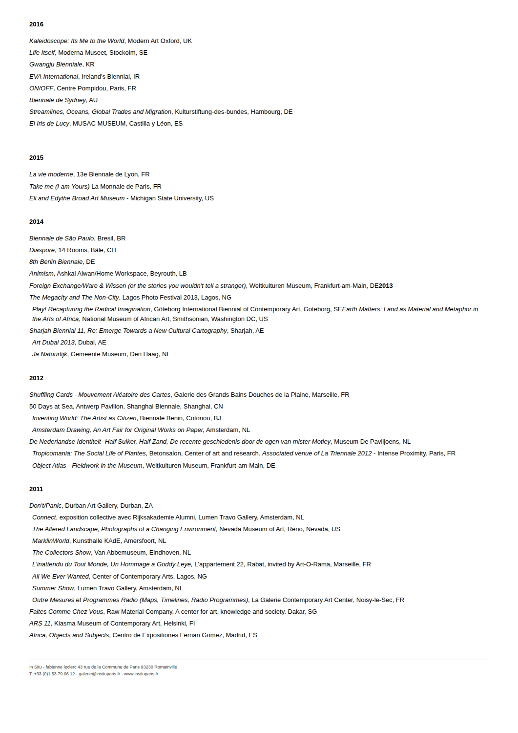2016
Kaleidoscope: Its Me to the World, Modern Art Oxford, UK
Life Itself, Moderna Museet, Stockolm, SE
Gwangju Bienniale, KR
EVA International, Ireland's Biennial, IR
ON/OFF, Centre Pompidou, Paris, FR
Biennale de Sydney, AU
Streamlines, Oceans, Global Trades and Migration, Kulturstiftung-des-bundes, Hambourg, DE
El Iris de Lucy, MUSAC MUSEUM, Castilla y Léon, ES
2015
La vie moderne, 13e Biennale de Lyon, FR
Take me (I am Yours) La Monnaie de Paris, FR
Eli and Edythe Broad Art Museum - Michigan State University, US
2014
Biennale de São Paulo, Bresil, BR
Diaspore, 14 Rooms, Bâle, CH
8th Berlin Biennale, DE
Animism, Ashkal Alwan/Home Workspace, Beyrouth, LB
Foreign Exchange/Ware & Wissen (or the stories you wouldn't tell a stranger), Weltkulturen Museum, Frankfurt-am-Main, DE2013
The Megacity and The Non-City, Lagos Photo Festival 2013, Lagos, NG
Play! Recapturing the Radical Imagination, Göteborg International Biennial of Contemporary Art, Goteborg, SEEarth Matters: Land as Material and Metaphor in the Arts of Africa, National Museum of African Art, Smithsonian, Washington DC, US
Sharjah Biennial 11, Re: Emerge Towards a New Cultural Cartography, Sharjah, AE
Art Dubai 2013, Dubai, AE
Ja Natuurlijk, Gemeente Museum, Den Haag, NL
2012
Shuffling Cards - Mouvement Aléatoire des Cartes, Galerie des Grands Bains Douches de la Plaine, Marseille, FR
50 Days at Sea, Antwerp Pavilion, Shanghai Biennale, Shanghai, CN
Inventing World: The Artist as Citizen, Biennale Benin, Cotonou, BJ
Amsterdam Drawing, An Art Fair for Original Works on Paper, Amsterdam, NL
De Nederlandse Identiteit- Half Suiker, Half Zand, De recente geschiedenis door de ogen van mister Motley, Museum De Paviljoens, NL
Tropicomania: The Social Life of Plantes, Betonsalon, Center of art and research. Associated venue of La Triennale 2012 - Intense Proximity. Paris, FR
Object Atlas - Fieldwork in the Museum, Weltkulturen Museum, Frankfurt-am-Main, DE
2011
Don't/Panic, Durban Art Gallery, Durban, ZA
Connect, exposition collective avec Rijksakademie Alumni, Lumen Travo Gallery, Amsterdam, NL
The Altered Landscape, Photographs of a Changing Environment, Nevada Museum of Art, Reno, Nevada, US
MarklinWorld, Kunsthalle KAdE, Amersfoort, NL
The Collectors Show, Van Abbemuseum, Eindhoven, NL
L'inattendu du Tout Monde, Un Hommage a Goddy Leye, L'appartement 22, Rabat, invited by Art-O-Rama, Marseille, FR
All We Ever Wanted, Center of Contemporary Arts, Lagos, NG
Summer Show, Lumen Travo Gallery, Amsterdam, NL
Outre Mesures et Programmes Radio (Maps, Timelines, Radio Programmes), La Galerie Contemporary Art Center, Noisy-le-Sec, FR
Faites Comme Chez Vous, Raw Material Company, A center for art, knowledge and society. Dakar, SG
ARS 11, Kiasma Museum of Contemporary Art, Helsinki, FI
Africa, Objects and Subjects, Centro de Expositiones Fernan Gomez, Madrid, ES
In Situ - fabienne leclerc 43 rue de la Commune de Paris 93230 Romainville
T. +33 (0)1 53 79 06 12 - galerie@insituparis.fr - www.insituparis.fr